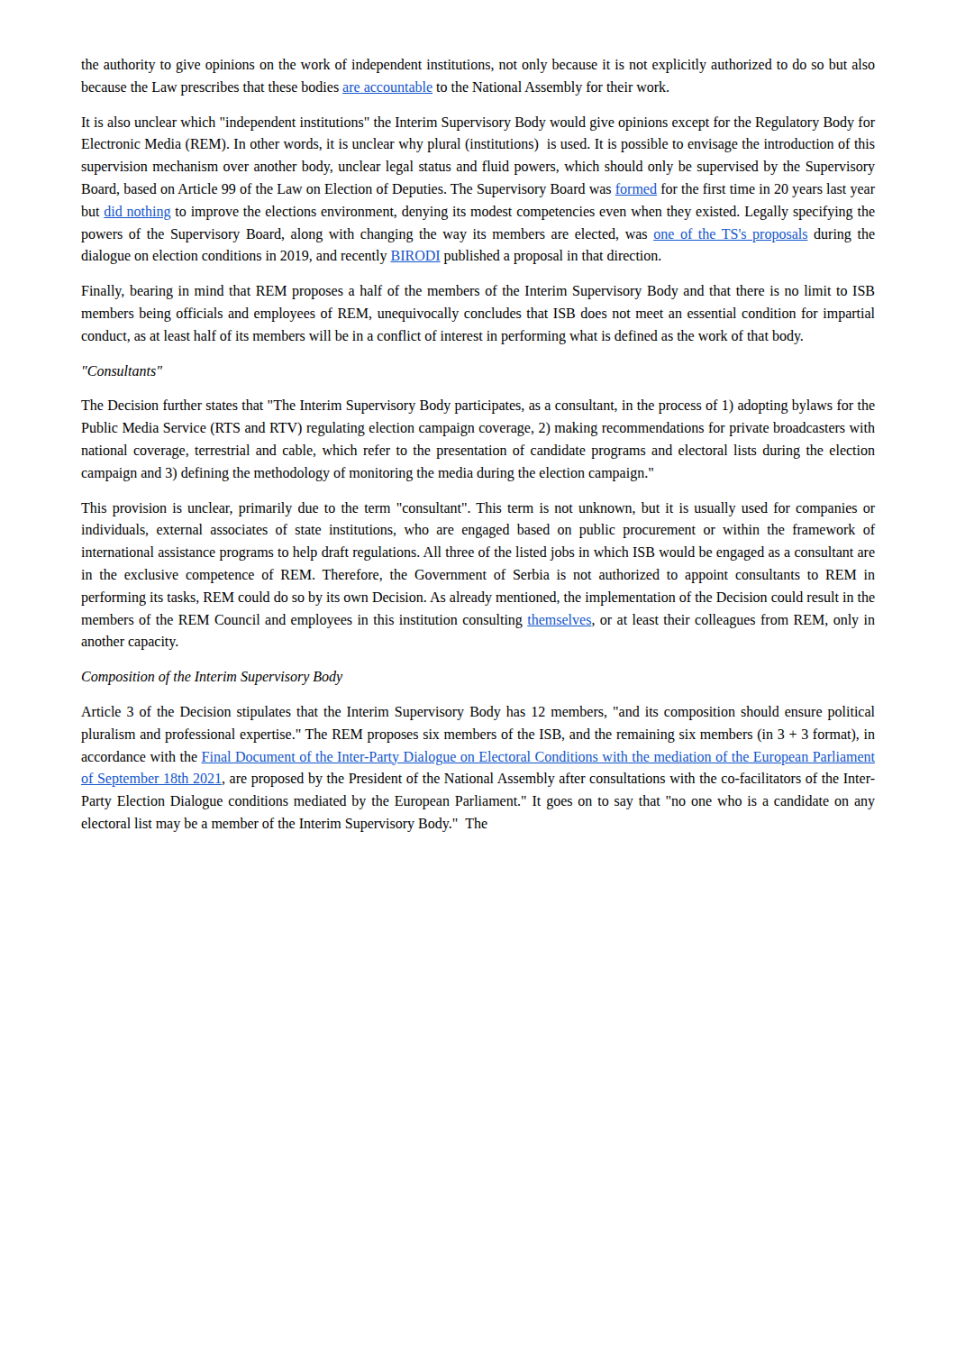the authority to give opinions on the work of independent institutions, not only because it is not explicitly authorized to do so but also because the Law prescribes that these bodies are accountable to the National Assembly for their work.
It is also unclear which "independent institutions" the Interim Supervisory Body would give opinions except for the Regulatory Body for Electronic Media (REM). In other words, it is unclear why plural (institutions) is used. It is possible to envisage the introduction of this supervision mechanism over another body, unclear legal status and fluid powers, which should only be supervised by the Supervisory Board, based on Article 99 of the Law on Election of Deputies. The Supervisory Board was formed for the first time in 20 years last year but did nothing to improve the elections environment, denying its modest competencies even when they existed. Legally specifying the powers of the Supervisory Board, along with changing the way its members are elected, was one of the TS's proposals during the dialogue on election conditions in 2019, and recently BIRODI published a proposal in that direction.
Finally, bearing in mind that REM proposes a half of the members of the Interim Supervisory Body and that there is no limit to ISB members being officials and employees of REM, unequivocally concludes that ISB does not meet an essential condition for impartial conduct, as at least half of its members will be in a conflict of interest in performing what is defined as the work of that body.
"Consultants"
The Decision further states that "The Interim Supervisory Body participates, as a consultant, in the process of 1) adopting bylaws for the Public Media Service (RTS and RTV) regulating election campaign coverage, 2) making recommendations for private broadcasters with national coverage, terrestrial and cable, which refer to the presentation of candidate programs and electoral lists during the election campaign and 3) defining the methodology of monitoring the media during the election campaign."
This provision is unclear, primarily due to the term "consultant". This term is not unknown, but it is usually used for companies or individuals, external associates of state institutions, who are engaged based on public procurement or within the framework of international assistance programs to help draft regulations. All three of the listed jobs in which ISB would be engaged as a consultant are in the exclusive competence of REM. Therefore, the Government of Serbia is not authorized to appoint consultants to REM in performing its tasks, REM could do so by its own Decision. As already mentioned, the implementation of the Decision could result in the members of the REM Council and employees in this institution consulting themselves, or at least their colleagues from REM, only in another capacity.
Composition of the Interim Supervisory Body
Article 3 of the Decision stipulates that the Interim Supervisory Body has 12 members, "and its composition should ensure political pluralism and professional expertise." The REM proposes six members of the ISB, and the remaining six members (in 3 + 3 format), in accordance with the Final Document of the Inter-Party Dialogue on Electoral Conditions with the mediation of the European Parliament of September 18th 2021, are proposed by the President of the National Assembly after consultations with the co-facilitators of the Inter-Party Election Dialogue conditions mediated by the European Parliament." It goes on to say that "no one who is a candidate on any electoral list may be a member of the Interim Supervisory Body." The